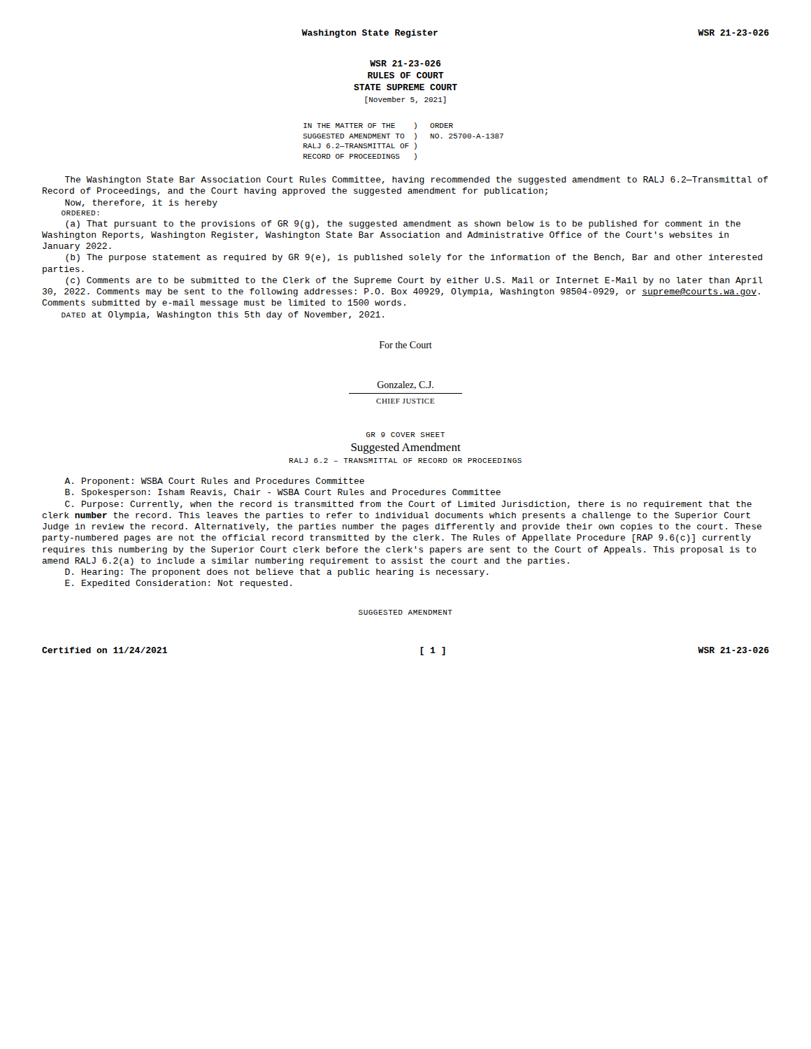Washington State Register
WSR 21-23-026
WSR 21-23-026
RULES OF COURT
STATE SUPREME COURT
[November 5, 2021]
| IN THE MATTER OF THE | ) | ORDER |
| SUGGESTED AMENDMENT TO | ) | NO. 25700-A-1387 |
| RALJ 6.2—TRANSMITTAL OF | ) | |
| RECORD OF PROCEEDINGS | ) | |
The Washington State Bar Association Court Rules Committee, having recommended the suggested amendment to RALJ 6.2—Transmittal of Record of Proceedings, and the Court having approved the suggested amendment for publication;
Now, therefore, it is hereby
ORDERED:
(a) That pursuant to the provisions of GR 9(g), the suggested amendment as shown below is to be published for comment in the Washington Reports, Washington Register, Washington State Bar Association and Administrative Office of the Court's websites in January 2022.
(b) The purpose statement as required by GR 9(e), is published solely for the information of the Bench, Bar and other interested parties.
(c) Comments are to be submitted to the Clerk of the Supreme Court by either U.S. Mail or Internet E-Mail by no later than April 30, 2022. Comments may be sent to the following addresses: P.O. Box 40929, Olympia, Washington 98504-0929, or supreme@courts.wa.gov. Comments submitted by e-mail message must be limited to 1500 words.
DATED at Olympia, Washington this 5th day of November, 2021.
For the Court
Gonzalez, C.J.
CHIEF JUSTICE
GR 9 COVER SHEET
Suggested Amendment
RALJ 6.2 – TRANSMITTAL OF RECORD OR PROCEEDINGS
A. Proponent: WSBA Court Rules and Procedures Committee
B. Spokesperson: Isham Reavis, Chair - WSBA Court Rules and Procedures Committee
C. Purpose: Currently, when the record is transmitted from the Court of Limited Jurisdiction, there is no requirement that the clerk number the record. This leaves the parties to refer to individual documents which presents a challenge to the Superior Court Judge in review the record. Alternatively, the parties number the pages differently and provide their own copies to the court. These party-numbered pages are not the official record transmitted by the clerk. The Rules of Appellate Procedure [RAP 9.6(c)] currently requires this numbering by the Superior Court clerk before the clerk's papers are sent to the Court of Appeals. This proposal is to amend RALJ 6.2(a) to include a similar numbering requirement to assist the court and the parties.
D. Hearing: The proponent does not believe that a public hearing is necessary.
E. Expedited Consideration: Not requested.
SUGGESTED AMENDMENT
Certified on 11/24/2021
[ 1 ]
WSR 21-23-026